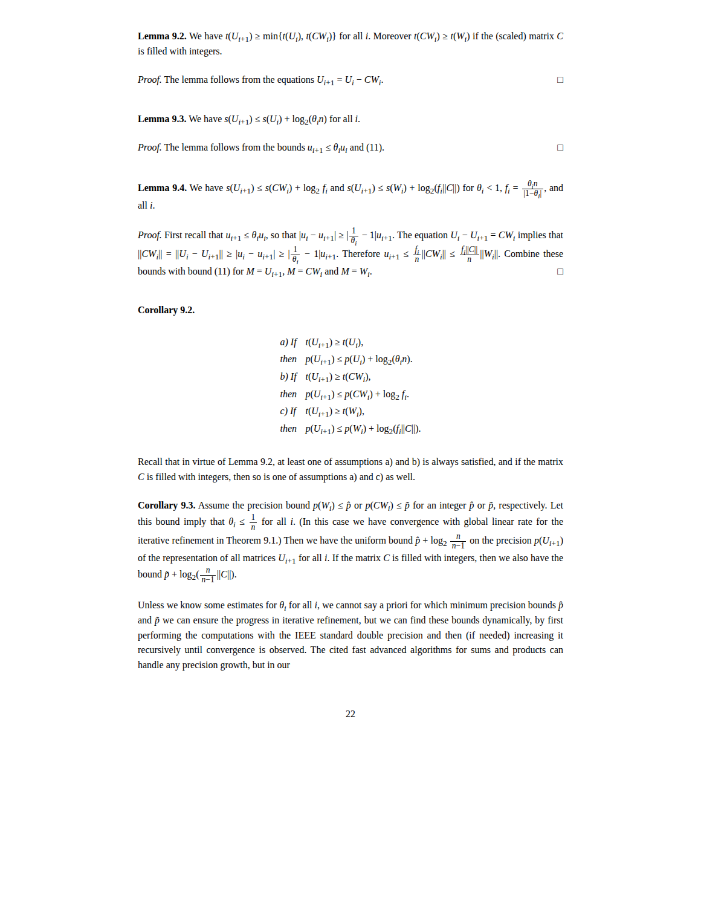Lemma 9.2. We have t(Ui+1) ≥ min{t(Ui), t(CWi)} for all i. Moreover t(CWi) ≥ t(Wi) if the (scaled) matrix C is filled with integers.
Proof. The lemma follows from the equations Ui+1 = Ui − CWi. □
Lemma 9.3. We have s(Ui+1) ≤ s(Ui) + log2(θin) for all i.
Proof. The lemma follows from the bounds ui+1 ≤ θiui and (11). □
Lemma 9.4. We have s(Ui+1) ≤ s(CWi) + log2 fi and s(Ui+1) ≤ s(Wi) + log2(fi||C||) for θi < 1, fi = θin|1−θi|, and all i.
Proof. First recall that ui+1 ≤ θiui, so that |ui − ui+1| ≥ |1 θi − 1|ui+1. The equation Ui − Ui+1 = CWi implies that ||CWi|| = ||Ui − Ui+1|| ≥ |ui − ui+1| ≥ |1 θi − 1|ui+1. Therefore ui+1 ≤ fi n||CWi|| ≤ fi||C||n||Wi||. Combine these bounds with bound (11) for M = Ui+1, M = CWi and M = Wi. □
Corollary 9.2.
| a) If | t ( U i +1 ) ≥ t ( U i ), |
| then | p ( U i +1 ) ≤ p ( U i ) + log 2 ( θ i n ). |
| b) If | t ( U i +1 ) ≥ t ( CW i ), |
| then | p ( U i +1 ) ≤ p ( CW i ) + log 2 f i . |
| c) If | t ( U i +1 ) ≥ t ( W i ), |
| then | p ( U i +1 ) ≤ p ( W i ) + log 2 ( f i // C //). |
Recall that in virtue of Lemma 9.2, at least one of assumptions a) and b) is always satisfied, and if the matrix C is filled with integers, then so is one of assumptions a) and c) as well.
Corollary 9.3. Assume the precision bound p(Wi) ≤ p̂ or p(CWi) ≤ p̃ for an integer p̂ or p̃, respectively. Let this bound imply that θi ≤ 1 n for all i. (In this case we have convergence with global linear rate for the iterative refinement in Theorem 9.1.) Then we have the uniform bound p̂ + log2 nn−1 on the precision p(Ui+1) of the representation of all matrices Ui+1 for all i. If the matrix C is filled with integers, then we also have the bound p̃ + log2(nn−1||C||).
Unless we know some estimates for θi for all i, we cannot say a priori for which minimum precision bounds p̂ and p̃ we can ensure the progress in iterative refinement, but we can find these bounds dynamically, by first performing the computations with the IEEE standard double precision and then (if needed) increasing it recursively until convergence is observed. The cited fast advanced algorithms for sums and products can handle any precision growth, but in our
22